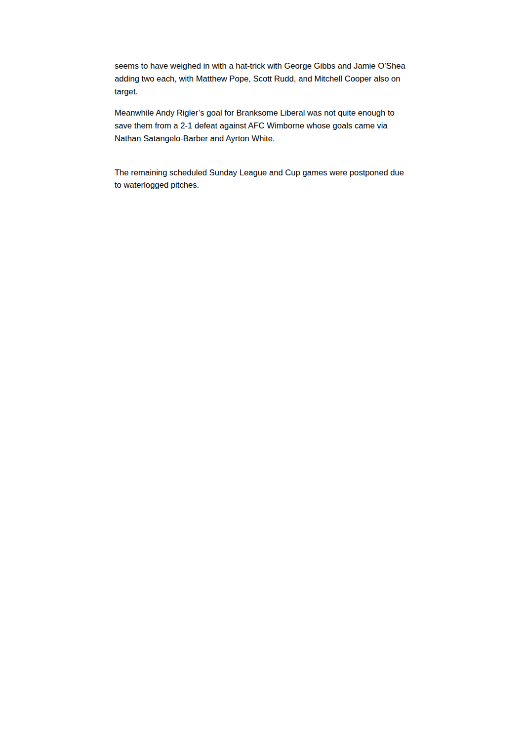seems to have weighed in with a hat-trick with George Gibbs and Jamie O’Shea adding two each, with Matthew Pope, Scott Rudd, and Mitchell Cooper also on target.
Meanwhile Andy Rigler’s goal for Branksome Liberal was not quite enough to save them from a 2-1 defeat against AFC Wimborne whose goals came via Nathan Satangelo-Barber and Ayrton White.
The remaining scheduled Sunday League and Cup games were postponed due to waterlogged pitches.